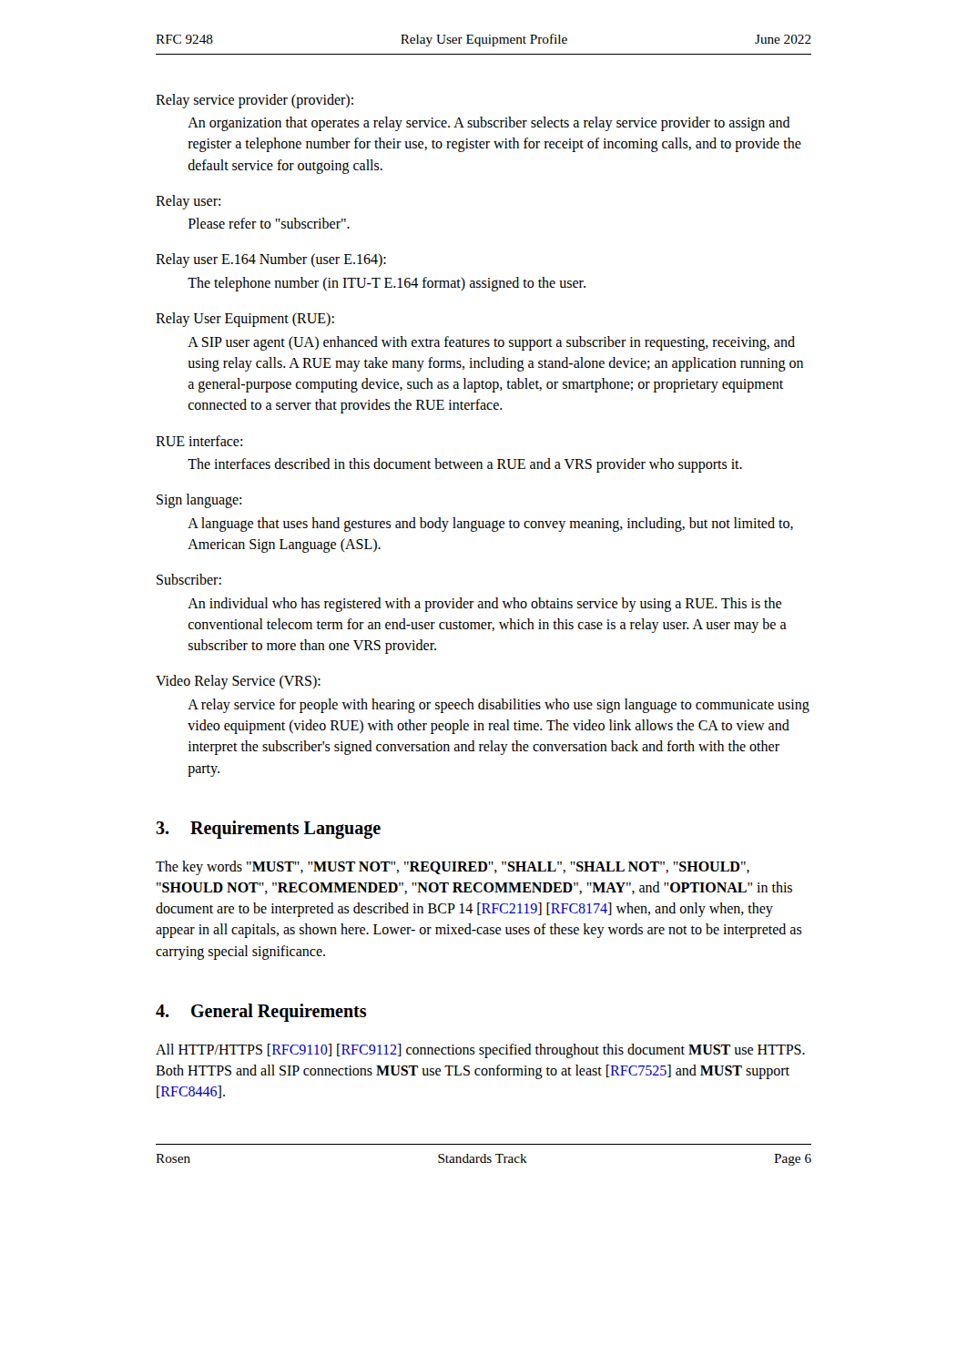RFC 9248 Relay User Equipment Profile June 2022
Relay service provider (provider):
An organization that operates a relay service. A subscriber selects a relay service provider to assign and register a telephone number for their use, to register with for receipt of incoming calls, and to provide the default service for outgoing calls.
Relay user:
Please refer to "subscriber".
Relay user E.164 Number (user E.164):
The telephone number (in ITU-T E.164 format) assigned to the user.
Relay User Equipment (RUE):
A SIP user agent (UA) enhanced with extra features to support a subscriber in requesting, receiving, and using relay calls. A RUE may take many forms, including a stand-alone device; an application running on a general-purpose computing device, such as a laptop, tablet, or smartphone; or proprietary equipment connected to a server that provides the RUE interface.
RUE interface:
The interfaces described in this document between a RUE and a VRS provider who supports it.
Sign language:
A language that uses hand gestures and body language to convey meaning, including, but not limited to, American Sign Language (ASL).
Subscriber:
An individual who has registered with a provider and who obtains service by using a RUE. This is the conventional telecom term for an end-user customer, which in this case is a relay user. A user may be a subscriber to more than one VRS provider.
Video Relay Service (VRS):
A relay service for people with hearing or speech disabilities who use sign language to communicate using video equipment (video RUE) with other people in real time. The video link allows the CA to view and interpret the subscriber's signed conversation and relay the conversation back and forth with the other party.
3. Requirements Language
The key words "MUST", "MUST NOT", "REQUIRED", "SHALL", "SHALL NOT", "SHOULD", "SHOULD NOT", "RECOMMENDED", "NOT RECOMMENDED", "MAY", and "OPTIONAL" in this document are to be interpreted as described in BCP 14 [RFC2119] [RFC8174] when, and only when, they appear in all capitals, as shown here. Lower- or mixed-case uses of these key words are not to be interpreted as carrying special significance.
4. General Requirements
All HTTP/HTTPS [RFC9110] [RFC9112] connections specified throughout this document MUST use HTTPS. Both HTTPS and all SIP connections MUST use TLS conforming to at least [RFC7525] and MUST support [RFC8446].
Rosen Standards Track Page 6